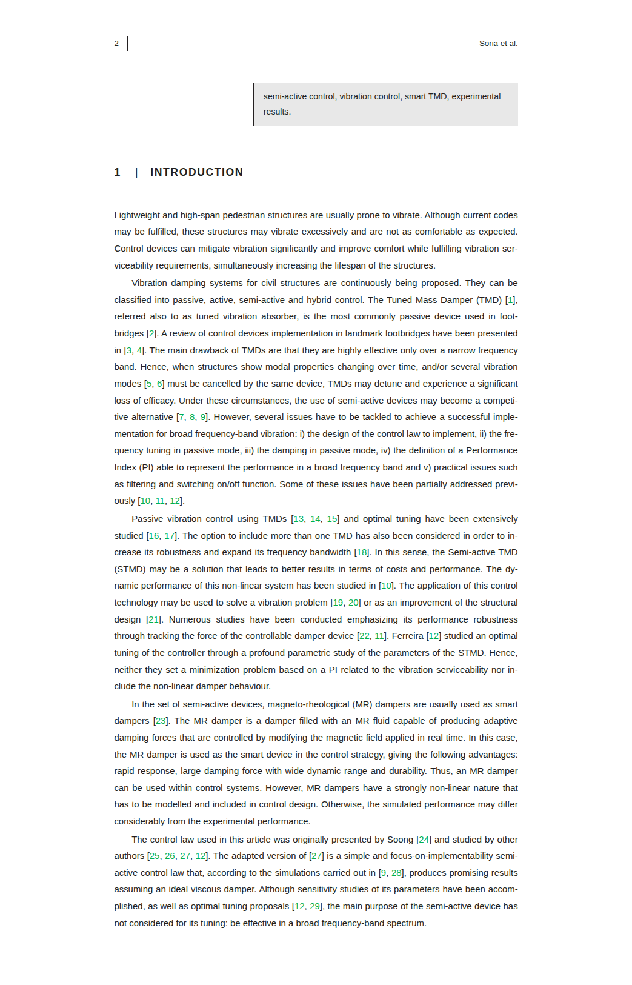2 Soria et al.
semi-active control, vibration control, smart TMD, experimental results.
1|INTRODUCTION
Lightweight and high-span pedestrian structures are usually prone to vibrate. Although current codes may be fulfilled, these structures may vibrate excessively and are not as comfortable as expected. Control devices can mitigate vibration significantly and improve comfort while fulfilling vibration serviceability requirements, simultaneously increasing the lifespan of the structures.
Vibration damping systems for civil structures are continuously being proposed. They can be classified into passive, active, semi-active and hybrid control. The Tuned Mass Damper (TMD) [1], referred also to as tuned vibration absorber, is the most commonly passive device used in footbridges [2]. A review of control devices implementation in landmark footbridges have been presented in [3, 4]. The main drawback of TMDs are that they are highly effective only over a narrow frequency band. Hence, when structures show modal properties changing over time, and/or several vibration modes [5, 6] must be cancelled by the same device, TMDs may detune and experience a significant loss of efficacy. Under these circumstances, the use of semi-active devices may become a competitive alternative [7, 8, 9]. However, several issues have to be tackled to achieve a successful implementation for broad frequency-band vibration: i) the design of the control law to implement, ii) the frequency tuning in passive mode, iii) the damping in passive mode, iv) the definition of a Performance Index (PI) able to represent the performance in a broad frequency band and v) practical issues such as filtering and switching on/off function. Some of these issues have been partially addressed previously [10, 11, 12].
Passive vibration control using TMDs [13, 14, 15] and optimal tuning have been extensively studied [16, 17]. The option to include more than one TMD has also been considered in order to increase its robustness and expand its frequency bandwidth [18]. In this sense, the Semi-active TMD (STMD) may be a solution that leads to better results in terms of costs and performance. The dynamic performance of this non-linear system has been studied in [10]. The application of this control technology may be used to solve a vibration problem [19, 20] or as an improvement of the structural design [21]. Numerous studies have been conducted emphasizing its performance robustness through tracking the force of the controllable damper device [22, 11]. Ferreira [12] studied an optimal tuning of the controller through a profound parametric study of the parameters of the STMD. Hence, neither they set a minimization problem based on a PI related to the vibration serviceability nor include the non-linear damper behaviour.
In the set of semi-active devices, magneto-rheological (MR) dampers are usually used as smart dampers [23]. The MR damper is a damper filled with an MR fluid capable of producing adaptive damping forces that are controlled by modifying the magnetic field applied in real time. In this case, the MR damper is used as the smart device in the control strategy, giving the following advantages: rapid response, large damping force with wide dynamic range and durability. Thus, an MR damper can be used within control systems. However, MR dampers have a strongly non-linear nature that has to be modelled and included in control design. Otherwise, the simulated performance may differ considerably from the experimental performance.
The control law used in this article was originally presented by Soong [24] and studied by other authors [25, 26, 27, 12]. The adapted version of [27] is a simple and focus-on-implementability semi-active control law that, according to the simulations carried out in [9, 28], produces promising results assuming an ideal viscous damper. Although sensitivity studies of its parameters have been accomplished, as well as optimal tuning proposals [12, 29], the main purpose of the semi-active device has not considered for its tuning: be effective in a broad frequency-band spectrum.